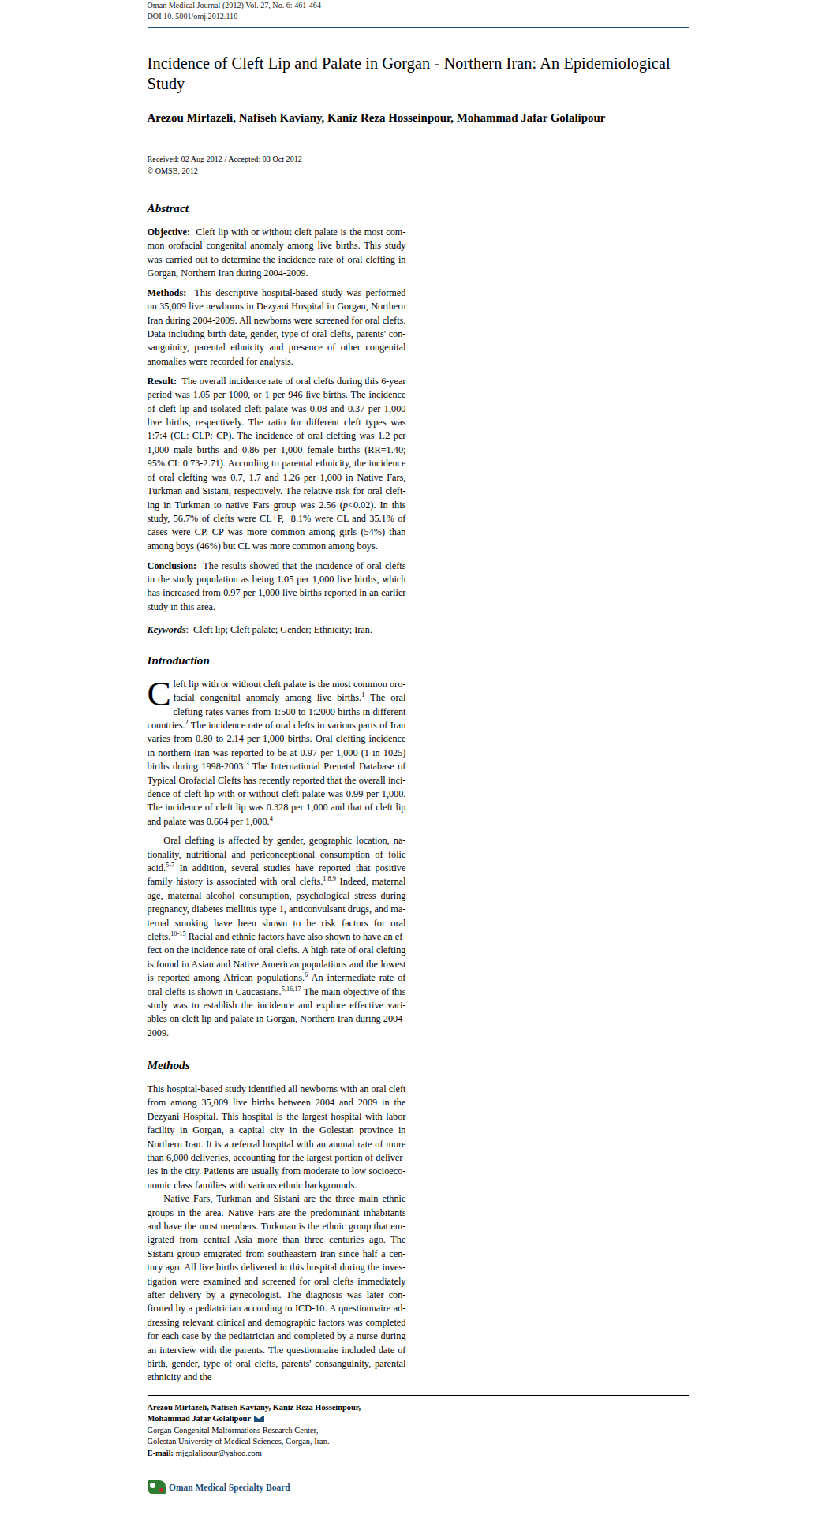Oman Medical Journal (2012) Vol. 27, No. 6: 461-464
DOI 10. 5001/omj.2012.110
Incidence of Cleft Lip and Palate in Gorgan - Northern Iran: An Epidemiological Study
Arezou Mirfazeli, Nafiseh Kaviany, Kaniz Reza Hosseinpour, Mohammad Jafar Golalipour
Received: 02 Aug 2012 / Accepted: 03 Oct 2012
© OMSB, 2012
Abstract
Objective: Cleft lip with or without cleft palate is the most common orofacial congenital anomaly among live births. This study was carried out to determine the incidence rate of oral clefting in Gorgan, Northern Iran during 2004-2009.
Methods: This descriptive hospital-based study was performed on 35,009 live newborns in Dezyani Hospital in Gorgan, Northern Iran during 2004-2009. All newborns were screened for oral clefts. Data including birth date, gender, type of oral clefts, parents' consanguinity, parental ethnicity and presence of other congenital anomalies were recorded for analysis.
Result: The overall incidence rate of oral clefts during this 6-year period was 1.05 per 1000, or 1 per 946 live births. The incidence of cleft lip and isolated cleft palate was 0.08 and 0.37 per 1,000 live births, respectively. The ratio for different cleft types was 1:7:4 (CL: CLP: CP). The incidence of oral clefting was 1.2 per 1,000 male births and 0.86 per 1,000 female births (RR=1.40; 95% CI: 0.73-2.71). According to parental ethnicity, the incidence of oral clefting was 0.7, 1.7 and 1.26 per 1,000 in Native Fars, Turkman and Sistani, respectively. The relative risk for oral clefting in Turkman to native Fars group was 2.56 (p<0.02). In this study, 56.7% of clefts were CL+P, 8.1% were CL and 35.1% of cases were CP. CP was more common among girls (54%) than among boys (46%) but CL was more common among boys.
Conclusion: The results showed that the incidence of oral clefts in the study population as being 1.05 per 1,000 live births, which has increased from 0.97 per 1,000 live births reported in an earlier study in this area.
Keywords: Cleft lip; Cleft palate; Gender; Ethnicity; Iran.
Introduction
Cleft lip with or without cleft palate is the most common orofacial congenital anomaly among live births.1 The oral clefting rates varies from 1:500 to 1:2000 births in different countries.2 The incidence rate of oral clefts in various parts of Iran varies from 0.80 to 2.14 per 1,000 births. Oral clefting incidence in northern Iran was reported to be at 0.97 per 1,000 (1 in 1025) births during 1998-2003.3 The International Prenatal Database of Typical Orofacial Clefts has recently reported that the overall incidence of cleft lip with or without cleft palate was 0.99 per 1,000. The incidence of cleft lip was 0.328 per 1,000 and that of cleft lip and palate was 0.664 per 1,000.4
Oral clefting is affected by gender, geographic location, nationality, nutritional and periconceptional consumption of folic acid.5-7 In addition, several studies have reported that positive family history is associated with oral clefts.1,8,9 Indeed, maternal age, maternal alcohol consumption, psychological stress during pregnancy, diabetes mellitus type 1, anticonvulsant drugs, and maternal smoking have been shown to be risk factors for oral clefts.10-15 Racial and ethnic factors have also shown to have an effect on the incidence rate of oral clefts. A high rate of oral clefting is found in Asian and Native American populations and the lowest is reported among African populations.6 An intermediate rate of oral clefts is shown in Caucasians.5,16,17 The main objective of this study was to establish the incidence and explore effective variables on cleft lip and palate in Gorgan, Northern Iran during 2004-2009.
Methods
This hospital-based study identified all newborns with an oral cleft from among 35,009 live births between 2004 and 2009 in the Dezyani Hospital. This hospital is the largest hospital with labor facility in Gorgan, a capital city in the Golestan province in Northern Iran. It is a referral hospital with an annual rate of more than 6,000 deliveries, accounting for the largest portion of deliveries in the city. Patients are usually from moderate to low socioeconomic class families with various ethnic backgrounds.
Native Fars, Turkman and Sistani are the three main ethnic groups in the area. Native Fars are the predominant inhabitants and have the most members. Turkman is the ethnic group that emigrated from central Asia more than three centuries ago. The Sistani group emigrated from southeastern Iran since half a century ago. All live births delivered in this hospital during the investigation were examined and screened for oral clefts immediately after delivery by a gynecologist. The diagnosis was later confirmed by a pediatrician according to ICD-10. A questionnaire addressing relevant clinical and demographic factors was completed for each case by the pediatrician and completed by a nurse during an interview with the parents. The questionnaire included date of birth, gender, type of oral clefts, parents' consanguinity, parental ethnicity and the
Arezou Mirfazeli, Nafiseh Kaviany, Kaniz Reza Hosseinpour,
Mohammad Jafar Golalipour
Gorgan Congenital Malformations Research Center,
Golestan University of Medical Sciences, Gorgan, Iran.
E-mail: mjgolalipour@yahoo.com
Oman Medical Specialty Board